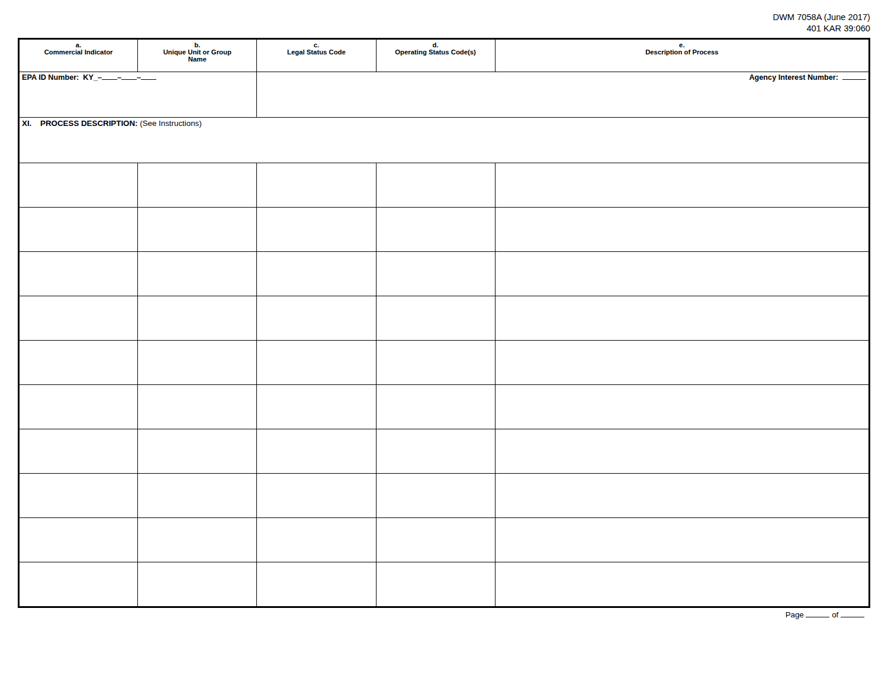DWM 7058A (June 2017)
401 KAR 39:060
| EPA ID Number: KY_– – – | Agency Interest Number: |
| XI. PROCESS DESCRIPTION: (See Instructions) |
| a. Commercial Indicator | b. Unique Unit or Group Name | c. Legal Status Code | d. Operating Status Code(s) | e. Description of Process |
Page of